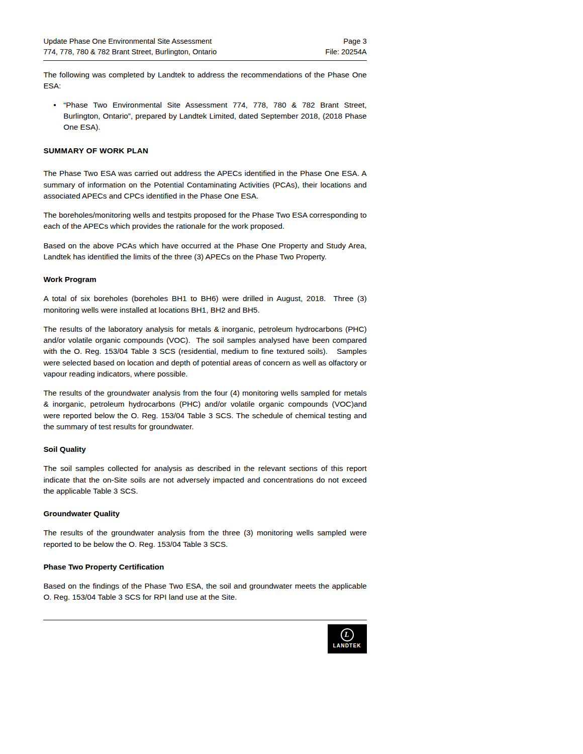Update Phase One Environmental Site Assessment
774, 778, 780 & 782 Brant Street, Burlington, Ontario
Page 3
File: 20254A
The following was completed by Landtek to address the recommendations of the Phase One ESA:
“Phase Two Environmental Site Assessment 774, 778, 780 & 782 Brant Street, Burlington, Ontario”, prepared by Landtek Limited, dated September 2018, (2018 Phase One ESA).
SUMMARY OF WORK PLAN
The Phase Two ESA was carried out address the APECs identified in the Phase One ESA. A summary of information on the Potential Contaminating Activities (PCAs), their locations and associated APECs and CPCs identified in the Phase One ESA.
The boreholes/monitoring wells and testpits proposed for the Phase Two ESA corresponding to each of the APECs which provides the rationale for the work proposed.
Based on the above PCAs which have occurred at the Phase One Property and Study Area, Landtek has identified the limits of the three (3) APECs on the Phase Two Property.
Work Program
A total of six boreholes (boreholes BH1 to BH6) were drilled in August, 2018. Three (3) monitoring wells were installed at locations BH1, BH2 and BH5.
The results of the laboratory analysis for metals & inorganic, petroleum hydrocarbons (PHC) and/or volatile organic compounds (VOC). The soil samples analysed have been compared with the O. Reg. 153/04 Table 3 SCS (residential, medium to fine textured soils). Samples were selected based on location and depth of potential areas of concern as well as olfactory or vapour reading indicators, where possible.
The results of the groundwater analysis from the four (4) monitoring wells sampled for metals & inorganic, petroleum hydrocarbons (PHC) and/or volatile organic compounds (VOC)and were reported below the O. Reg. 153/04 Table 3 SCS. The schedule of chemical testing and the summary of test results for groundwater.
Soil Quality
The soil samples collected for analysis as described in the relevant sections of this report indicate that the on-Site soils are not adversely impacted and concentrations do not exceed the applicable Table 3 SCS.
Groundwater Quality
The results of the groundwater analysis from the three (3) monitoring wells sampled were reported to be below the O. Reg. 153/04 Table 3 SCS.
Phase Two Property Certification
Based on the findings of the Phase Two ESA, the soil and groundwater meets the applicable O. Reg. 153/04 Table 3 SCS for RPI land use at the Site.
L
LANDTEK